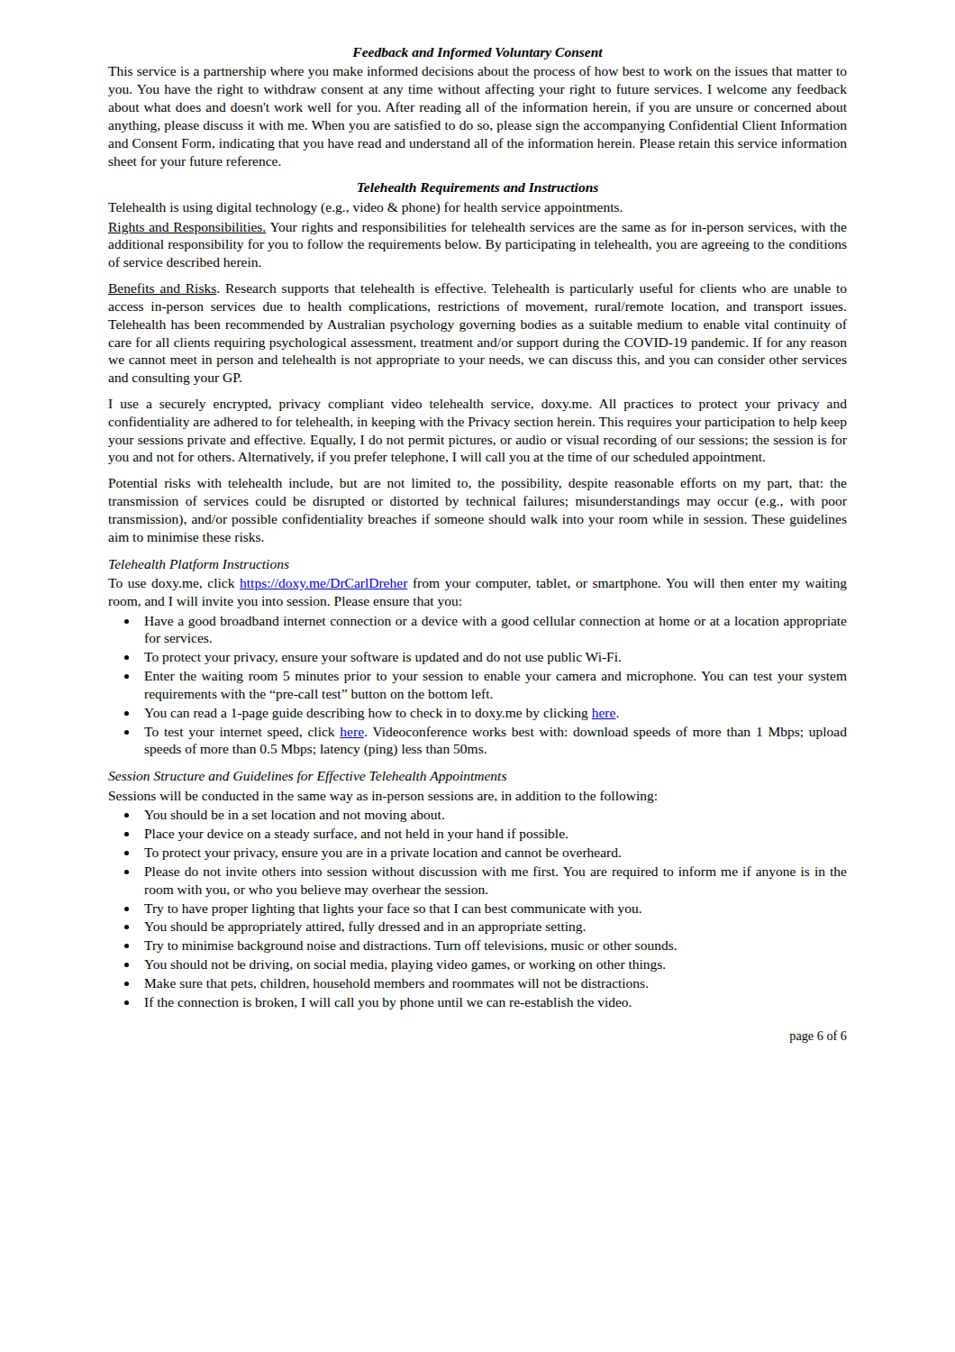Feedback and Informed Voluntary Consent
This service is a partnership where you make informed decisions about the process of how best to work on the issues that matter to you. You have the right to withdraw consent at any time without affecting your right to future services. I welcome any feedback about what does and doesn't work well for you. After reading all of the information herein, if you are unsure or concerned about anything, please discuss it with me. When you are satisfied to do so, please sign the accompanying Confidential Client Information and Consent Form, indicating that you have read and understand all of the information herein. Please retain this service information sheet for your future reference.
Telehealth Requirements and Instructions
Telehealth is using digital technology (e.g., video & phone) for health service appointments.
Rights and Responsibilities. Your rights and responsibilities for telehealth services are the same as for in-person services, with the additional responsibility for you to follow the requirements below. By participating in telehealth, you are agreeing to the conditions of service described herein.
Benefits and Risks. Research supports that telehealth is effective. Telehealth is particularly useful for clients who are unable to access in-person services due to health complications, restrictions of movement, rural/remote location, and transport issues. Telehealth has been recommended by Australian psychology governing bodies as a suitable medium to enable vital continuity of care for all clients requiring psychological assessment, treatment and/or support during the COVID-19 pandemic. If for any reason we cannot meet in person and telehealth is not appropriate to your needs, we can discuss this, and you can consider other services and consulting your GP.
I use a securely encrypted, privacy compliant video telehealth service, doxy.me. All practices to protect your privacy and confidentiality are adhered to for telehealth, in keeping with the Privacy section herein. This requires your participation to help keep your sessions private and effective. Equally, I do not permit pictures, or audio or visual recording of our sessions; the session is for you and not for others. Alternatively, if you prefer telephone, I will call you at the time of our scheduled appointment.
Potential risks with telehealth include, but are not limited to, the possibility, despite reasonable efforts on my part, that: the transmission of services could be disrupted or distorted by technical failures; misunderstandings may occur (e.g., with poor transmission), and/or possible confidentiality breaches if someone should walk into your room while in session. These guidelines aim to minimise these risks.
Telehealth Platform Instructions
To use doxy.me, click https://doxy.me/DrCarlDreher from your computer, tablet, or smartphone. You will then enter my waiting room, and I will invite you into session. Please ensure that you:
Have a good broadband internet connection or a device with a good cellular connection at home or at a location appropriate for services.
To protect your privacy, ensure your software is updated and do not use public Wi-Fi.
Enter the waiting room 5 minutes prior to your session to enable your camera and microphone. You can test your system requirements with the “pre-call test” button on the bottom left.
You can read a 1-page guide describing how to check in to doxy.me by clicking here.
To test your internet speed, click here. Videoconference works best with: download speeds of more than 1 Mbps; upload speeds of more than 0.5 Mbps; latency (ping) less than 50ms.
Session Structure and Guidelines for Effective Telehealth Appointments
Sessions will be conducted in the same way as in-person sessions are, in addition to the following:
You should be in a set location and not moving about.
Place your device on a steady surface, and not held in your hand if possible.
To protect your privacy, ensure you are in a private location and cannot be overheard.
Please do not invite others into session without discussion with me first. You are required to inform me if anyone is in the room with you, or who you believe may overhear the session.
Try to have proper lighting that lights your face so that I can best communicate with you.
You should be appropriately attired, fully dressed and in an appropriate setting.
Try to minimise background noise and distractions. Turn off televisions, music or other sounds.
You should not be driving, on social media, playing video games, or working on other things.
Make sure that pets, children, household members and roommates will not be distractions.
If the connection is broken, I will call you by phone until we can re-establish the video.
page 6 of 6